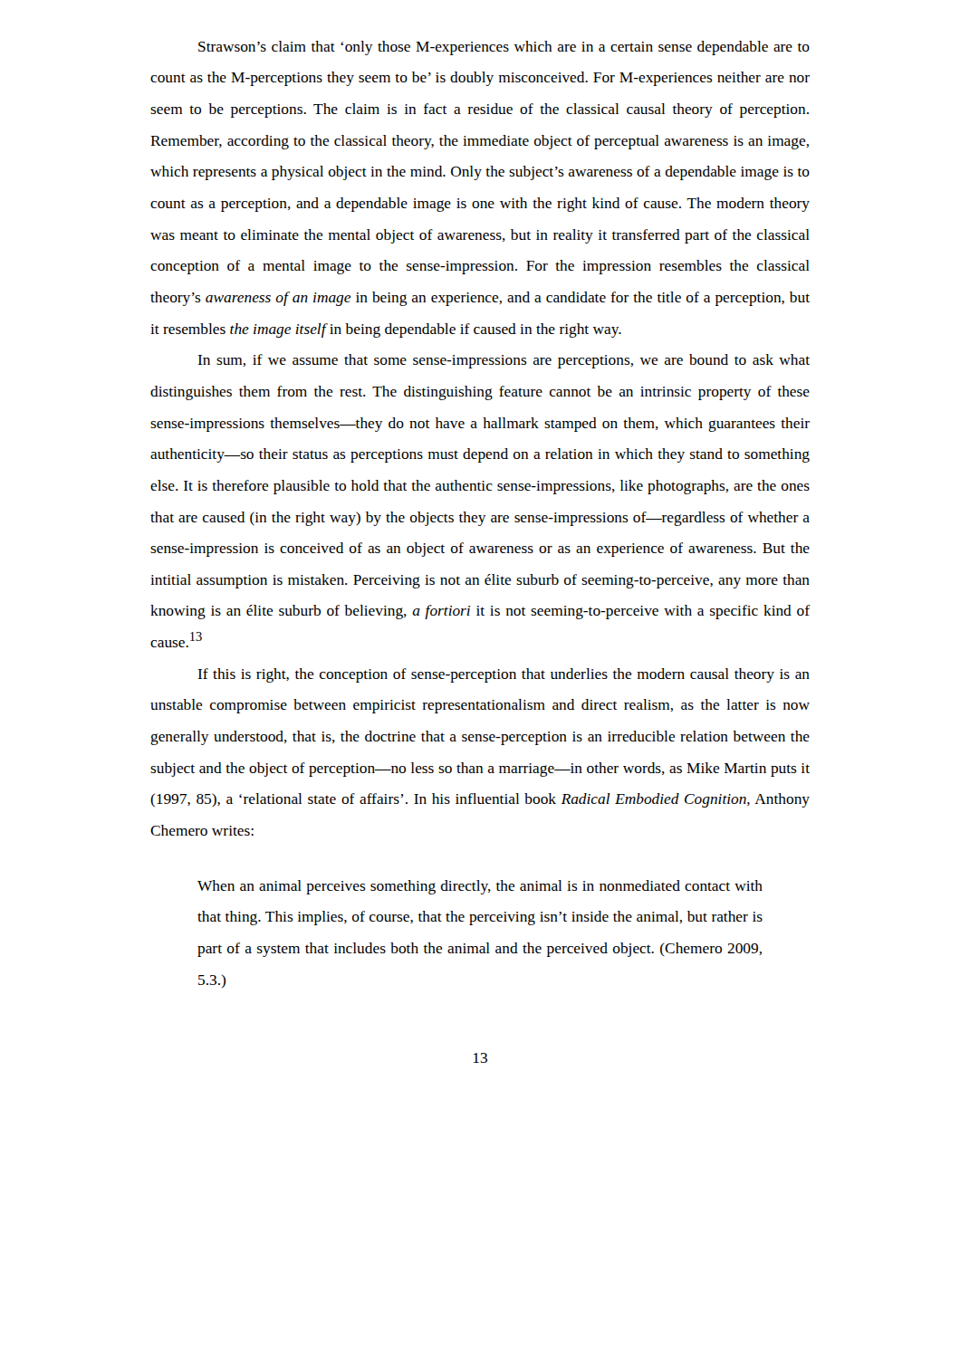Strawson’s claim that ‘only those M-experiences which are in a certain sense dependable are to count as the M-perceptions they seem to be’ is doubly misconceived. For M-experiences neither are nor seem to be perceptions. The claim is in fact a residue of the classical causal theory of perception. Remember, according to the classical theory, the immediate object of perceptual awareness is an image, which represents a physical object in the mind. Only the subject’s awareness of a dependable image is to count as a perception, and a dependable image is one with the right kind of cause. The modern theory was meant to eliminate the mental object of awareness, but in reality it transferred part of the classical conception of a mental image to the sense-impression. For the impression resembles the classical theory’s awareness of an image in being an experience, and a candidate for the title of a perception, but it resembles the image itself in being dependable if caused in the right way.
In sum, if we assume that some sense-impressions are perceptions, we are bound to ask what distinguishes them from the rest. The distinguishing feature cannot be an intrinsic property of these sense-impressions themselves—they do not have a hallmark stamped on them, which guarantees their authenticity—so their status as perceptions must depend on a relation in which they stand to something else. It is therefore plausible to hold that the authentic sense-impressions, like photographs, are the ones that are caused (in the right way) by the objects they are sense-impressions of—regardless of whether a sense-impression is conceived of as an object of awareness or as an experience of awareness. But the intitial assumption is mistaken. Perceiving is not an élite suburb of seeming-to-perceive, any more than knowing is an élite suburb of believing, a fortiori it is not seeming-to-perceive with a specific kind of cause.13
If this is right, the conception of sense-perception that underlies the modern causal theory is an unstable compromise between empiricist representationalism and direct realism, as the latter is now generally understood, that is, the doctrine that a sense-perception is an irreducible relation between the subject and the object of perception—no less so than a marriage—in other words, as Mike Martin puts it (1997, 85), a ‘relational state of affairs’. In his influential book Radical Embodied Cognition, Anthony Chemero writes:
When an animal perceives something directly, the animal is in nonmediated contact with that thing. This implies, of course, that the perceiving isn’t inside the animal, but rather is part of a system that includes both the animal and the perceived object. (Chemero 2009, 5.3.)
13